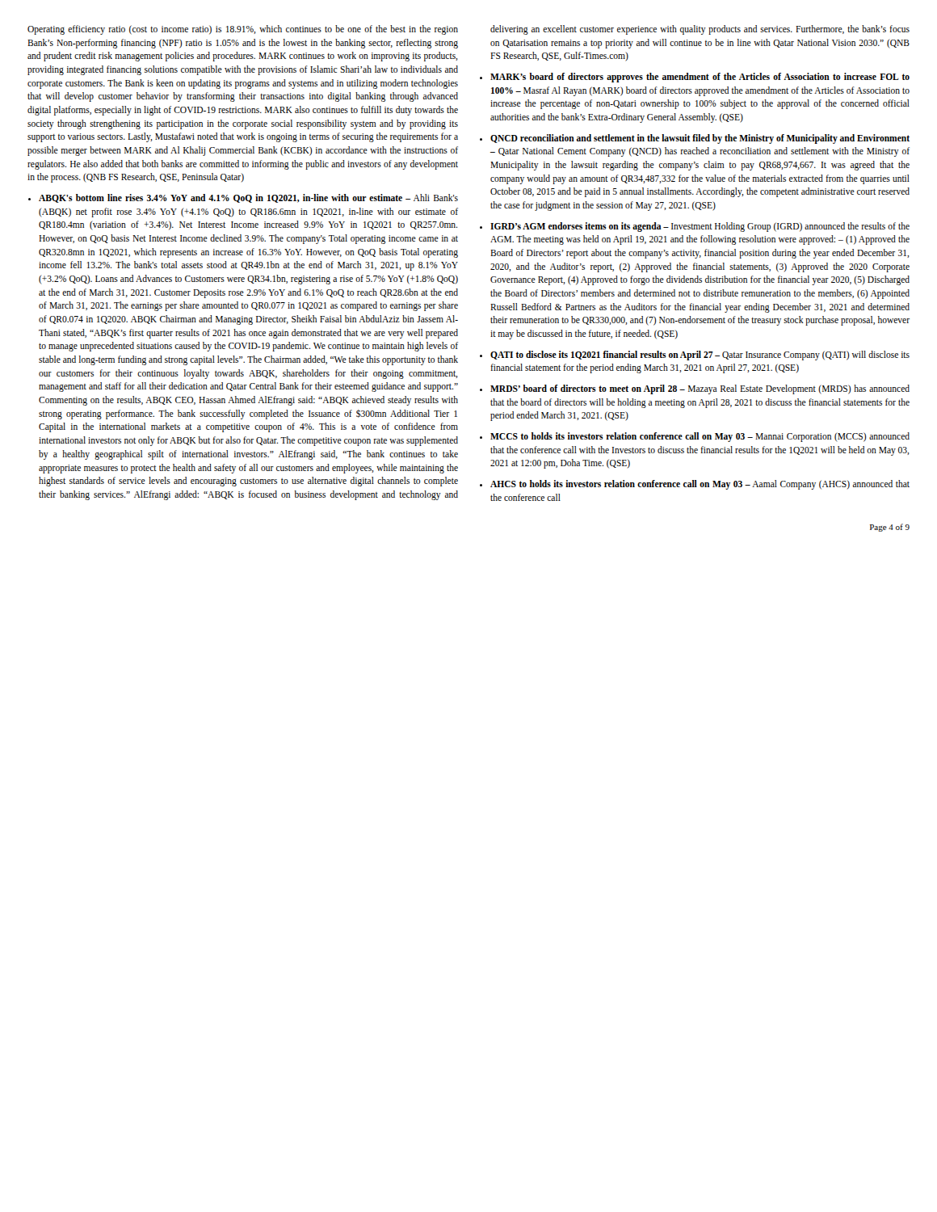Operating efficiency ratio (cost to income ratio) is 18.91%, which continues to be one of the best in the region Bank’s Non-performing financing (NPF) ratio is 1.05% and is the lowest in the banking sector, reflecting strong and prudent credit risk management policies and procedures. MARK continues to work on improving its products, providing integrated financing solutions compatible with the provisions of Islamic Shari’ah law to individuals and corporate customers. The Bank is keen on updating its programs and systems and in utilizing modern technologies that will develop customer behavior by transforming their transactions into digital banking through advanced digital platforms, especially in light of COVID-19 restrictions. MARK also continues to fulfill its duty towards the society through strengthening its participation in the corporate social responsibility system and by providing its support to various sectors. Lastly, Mustafawi noted that work is ongoing in terms of securing the requirements for a possible merger between MARK and Al Khalij Commercial Bank (KCBK) in accordance with the instructions of regulators. He also added that both banks are committed to informing the public and investors of any development in the process. (QNB FS Research, QSE, Peninsula Qatar)
ABQK's bottom line rises 3.4% YoY and 4.1% QoQ in 1Q2021, in-line with our estimate – Ahli Bank's (ABQK) net profit rose 3.4% YoY (+4.1% QoQ) to QR186.6mn in 1Q2021, in-line with our estimate of QR180.4mn (variation of +3.4%). Net Interest Income increased 9.9% YoY in 1Q2021 to QR257.0mn. However, on QoQ basis Net Interest Income declined 3.9%. The company's Total operating income came in at QR320.8mn in 1Q2021, which represents an increase of 16.3% YoY. However, on QoQ basis Total operating income fell 13.2%. The bank's total assets stood at QR49.1bn at the end of March 31, 2021, up 8.1% YoY (+3.2% QoQ). Loans and Advances to Customers were QR34.1bn, registering a rise of 5.7% YoY (+1.8% QoQ) at the end of March 31, 2021. Customer Deposits rose 2.9% YoY and 6.1% QoQ to reach QR28.6bn at the end of March 31, 2021. The earnings per share amounted to QR0.077 in 1Q2021 as compared to earnings per share of QR0.074 in 1Q2020. ABQK Chairman and Managing Director, Sheikh Faisal bin AbdulAziz bin Jassem Al-Thani stated, “ABQK’s first quarter results of 2021 has once again demonstrated that we are very well prepared to manage unprecedented situations caused by the COVID-19 pandemic. We continue to maintain high levels of stable and long-term funding and strong capital levels”. The Chairman added, “We take this opportunity to thank our customers for their continuous loyalty towards ABQK, shareholders for their ongoing commitment, management and staff for all their dedication and Qatar Central Bank for their esteemed guidance and support.” Commenting on the results, ABQK CEO, Hassan Ahmed AlEfrangi said: “ABQK achieved steady results with strong operating performance. The bank successfully completed the Issuance of $300mn Additional Tier 1 Capital in the international markets at a competitive coupon of 4%. This is a vote of confidence from international investors not only for ABQK but for also for Qatar. The competitive coupon rate was supplemented by a healthy geographical spilt of international investors.” AlEfrangi said, “The bank continues to take appropriate measures to protect the health and safety of all our customers and employees, while maintaining the highest standards of service levels and encouraging customers to use alternative digital channels to complete their banking services.” AlEfrangi added: “ABQK is focused on business development and technology and delivering an excellent customer experience with quality products and services. Furthermore, the bank’s focus on Qatarisation remains a top priority and will continue to be in line with Qatar National Vision 2030.” (QNB FS Research, QSE, Gulf-Times.com)
MARK’s board of directors approves the amendment of the Articles of Association to increase FOL to 100% – Masraf Al Rayan (MARK) board of directors approved the amendment of the Articles of Association to increase the percentage of non-Qatari ownership to 100% subject to the approval of the concerned official authorities and the bank’s Extra-Ordinary General Assembly. (QSE)
QNCD reconciliation and settlement in the lawsuit filed by the Ministry of Municipality and Environment – Qatar National Cement Company (QNCD) has reached a reconciliation and settlement with the Ministry of Municipality in the lawsuit regarding the company’s claim to pay QR68,974,667. It was agreed that the company would pay an amount of QR34,487,332 for the value of the materials extracted from the quarries until October 08, 2015 and be paid in 5 annual installments. Accordingly, the competent administrative court reserved the case for judgment in the session of May 27, 2021. (QSE)
IGRD’s AGM endorses items on its agenda – Investment Holding Group (IGRD) announced the results of the AGM. The meeting was held on April 19, 2021 and the following resolution were approved: – (1) Approved the Board of Directors’ report about the company’s activity, financial position during the year ended December 31, 2020, and the Auditor’s report, (2) Approved the financial statements, (3) Approved the 2020 Corporate Governance Report, (4) Approved to forgo the dividends distribution for the financial year 2020, (5) Discharged the Board of Directors’ members and determined not to distribute remuneration to the members, (6) Appointed Russell Bedford & Partners as the Auditors for the financial year ending December 31, 2021 and determined their remuneration to be QR330,000, and (7) Non-endorsement of the treasury stock purchase proposal, however it may be discussed in the future, if needed. (QSE)
QATI to disclose its 1Q2021 financial results on April 27 – Qatar Insurance Company (QATI) will disclose its financial statement for the period ending March 31, 2021 on April 27, 2021. (QSE)
MRDS’ board of directors to meet on April 28 – Mazaya Real Estate Development (MRDS) has announced that the board of directors will be holding a meeting on April 28, 2021 to discuss the financial statements for the period ended March 31, 2021. (QSE)
MCCS to holds its investors relation conference call on May 03 – Mannai Corporation (MCCS) announced that the conference call with the Investors to discuss the financial results for the 1Q2021 will be held on May 03, 2021 at 12:00 pm, Doha Time. (QSE)
AHCS to holds its investors relation conference call on May 03 – Aamal Company (AHCS) announced that the conference call
Page 4 of 9